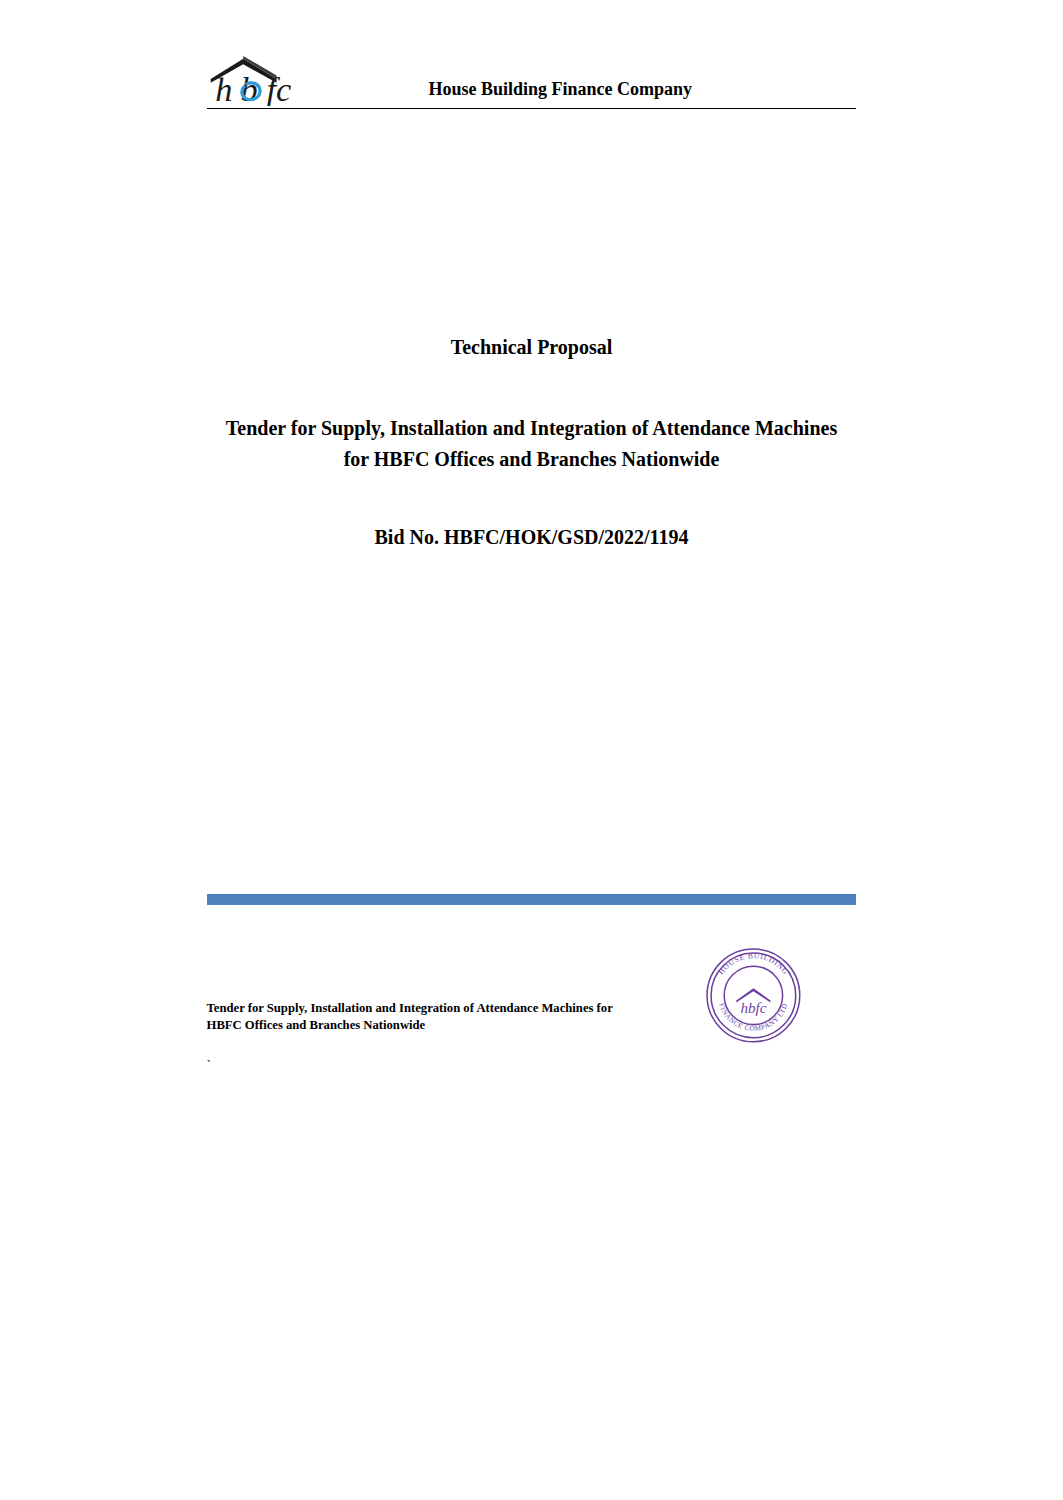h fc b
House Building Finance Company
Technical Proposal
Tender for Supply, Installation and Integration of Attendance Machines for HBFC Offices and Branches Nationwide
Bid No. HBFC/HOK/GSD/2022/1194
Tender for Supply, Installation and Integration of Attendance Machines for
HBFC Offices and Branches Nationwide
HOUSE BUILDING FINANCE COMPANY LTD hbfc
`